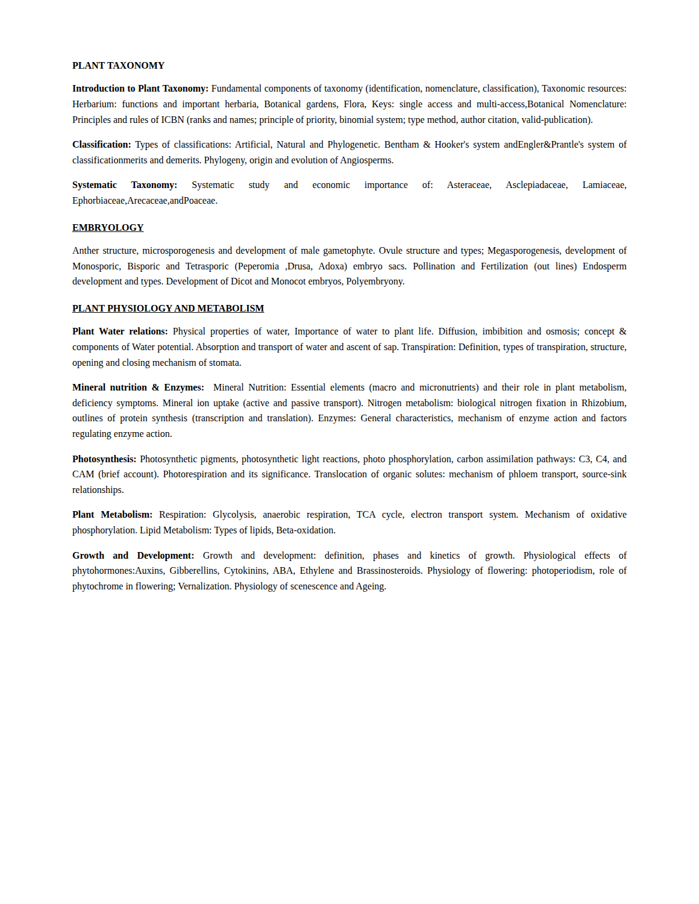PLANT TAXONOMY
Introduction to Plant Taxonomy: Fundamental components of taxonomy (identification, nomenclature, classification), Taxonomic resources: Herbarium: functions and important herbaria, Botanical gardens, Flora, Keys: single access and multi-access,Botanical Nomenclature: Principles and rules of ICBN (ranks and names; principle of priority, binomial system; type method, author citation, valid-publication).
Classification: Types of classifications: Artificial, Natural and Phylogenetic. Bentham & Hooker's system andEngler&Prantle's system of classificationmerits and demerits. Phylogeny, origin and evolution of Angiosperms.
Systematic Taxonomy: Systematic study and economic importance of: Asteraceae, Asclepiadaceae, Lamiaceae, Ephorbiaceae,Arecaceae,andPoaceae.
EMBRYOLOGY
Anther structure, microsporogenesis and development of male gametophyte. Ovule structure and types; Megasporogenesis, development of Monosporic, Bisporic and Tetrasporic (Peperomia ,Drusa, Adoxa) embryo sacs. Pollination and Fertilization (out lines) Endosperm development and types. Development of Dicot and Monocot embryos, Polyembryony.
PLANT PHYSIOLOGY AND METABOLISM
Plant Water relations: Physical properties of water, Importance of water to plant life. Diffusion, imbibition and osmosis; concept & components of Water potential. Absorption and transport of water and ascent of sap. Transpiration: Definition, types of transpiration, structure, opening and closing mechanism of stomata.
Mineral nutrition & Enzymes: Mineral Nutrition: Essential elements (macro and micronutrients) and their role in plant metabolism, deficiency symptoms. Mineral ion uptake (active and passive transport). Nitrogen metabolism: biological nitrogen fixation in Rhizobium, outlines of protein synthesis (transcription and translation). Enzymes: General characteristics, mechanism of enzyme action and factors regulating enzyme action.
Photosynthesis: Photosynthetic pigments, photosynthetic light reactions, photo phosphorylation, carbon assimilation pathways: C3, C4, and CAM (brief account). Photorespiration and its significance. Translocation of organic solutes: mechanism of phloem transport, source-sink relationships.
Plant Metabolism: Respiration: Glycolysis, anaerobic respiration, TCA cycle, electron transport system. Mechanism of oxidative phosphorylation. Lipid Metabolism: Types of lipids, Beta-oxidation.
Growth and Development: Growth and development: definition, phases and kinetics of growth. Physiological effects of phytohormones:Auxins, Gibberellins, Cytokinins, ABA, Ethylene and Brassinosteroids. Physiology of flowering: photoperiodism, role of phytochrome in flowering; Vernalization. Physiology of scenescence and Ageing.